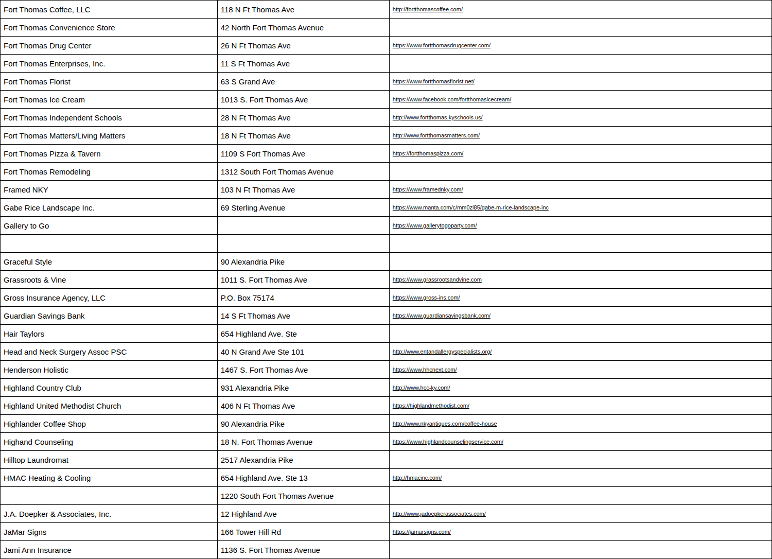| Fort Thomas Coffee, LLC | 118 N Ft Thomas Ave | http://fortthomascoffee.com/ |
| Fort Thomas Convenience Store | 42 North Fort Thomas Avenue | |
| Fort Thomas Drug Center | 26 N Ft Thomas Ave | https://www.fortthomasdrugcenter.com/ |
| Fort Thomas Enterprises, Inc. | 11 S Ft Thomas Ave | |
| Fort Thomas Florist | 63 S Grand Ave | https://www.fortthomasflorist.net/ |
| Fort Thomas Ice Cream | 1013 S. Fort Thomas Ave | https://www.facebook.com/fortthomasicecream/ |
| Fort Thomas Independent Schools | 28 N Ft Thomas Ave | http://www.fortthomas.kyschools.us/ |
| Fort Thomas Matters/Living Matters | 18 N Ft Thomas Ave | http://www.fortthomasmatters.com/ |
| Fort Thomas Pizza & Tavern | 1109 S Fort Thomas Ave | https://fortthomaspizza.com/ |
| Fort Thomas Remodeling | 1312 South Fort Thomas Avenue | |
| Framed NKY | 103 N Ft Thomas Ave | https://www.framednky.com/ |
| Gabe Rice Landscape Inc. | 69 Sterling Avenue | https://www.manta.com/c/mm0zl85/gabe-m-rice-landscape-inc |
| Gallery to Go | | https://www.gallerytogoparty.com/ |
| Graceful Style | 90 Alexandria Pike | |
| Grassroots & Vine | 1011 S. Fort Thomas Ave | https://www.grassrootsandvine.com |
| Gross Insurance Agency, LLC | P.O. Box 75174 | https://www.gross-ins.com/ |
| Guardian Savings Bank | 14 S Ft Thomas Ave | https://www.guardiansavingsbank.com/ |
| Hair Taylors | 654 Highland Ave. Ste | |
| Head and Neck Surgery Assoc PSC | 40 N Grand Ave Ste 101 | http://www.entandallergyspecialists.org/ |
| Henderson Holistic | 1467 S. Fort Thomas Ave | https://www.hhcnext.com/ |
| Highland Country Club | 931 Alexandria Pike | http://www.hcc-ky.com/ |
| Highland United Methodist Church | 406 N Ft Thomas Ave | https://highlandmethodist.com/ |
| Highlander Coffee Shop | 90 Alexandria Pike | http://www.nkyantiques.com/coffee-house |
| Highand Counseling | 18 N. Fort Thomas Avenue | https://www.highlandcounselingservice.com/ |
| Hilltop Laundromat | 2517 Alexandria Pike | |
| HMAC Heating & Cooling | 654 Highland Ave. Ste 13 | http://hmacinc.com/ |
| | 1220 South Fort Thomas Avenue | |
| J.A. Doepker & Associates, Inc. | 12 Highland Ave | http://www.jadoepkerassociates.com/ |
| JaMar Signs | 166 Tower Hill Rd | https://jamarsigns.com/ |
| Jami Ann Insurance | 1136 S. Fort Thomas Avenue | |